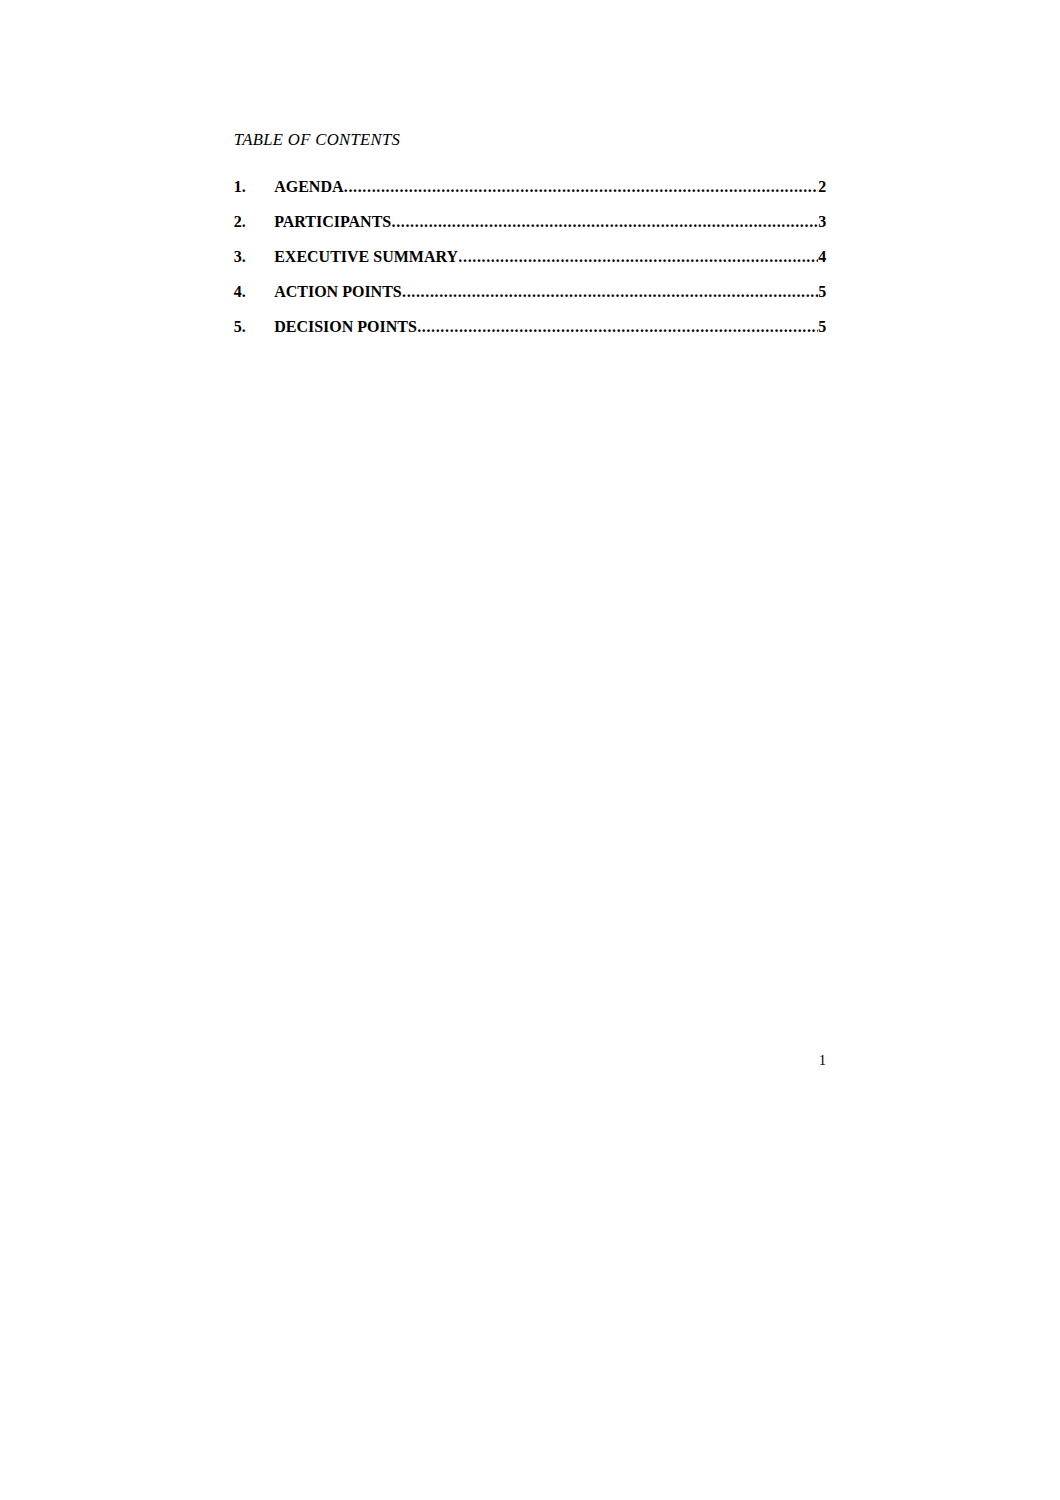TABLE OF CONTENTS
1. AGENDA ........................................................................................................................................................... 2
2. PARTICIPANTS ........................................................................................................................................................... 3
3. EXECUTIVE SUMMARY ........................................................................................................................................................... 4
4. ACTION POINTS ........................................................................................................................................................... 5
5. DECISION POINTS ........................................................................................................................................................... 5
1